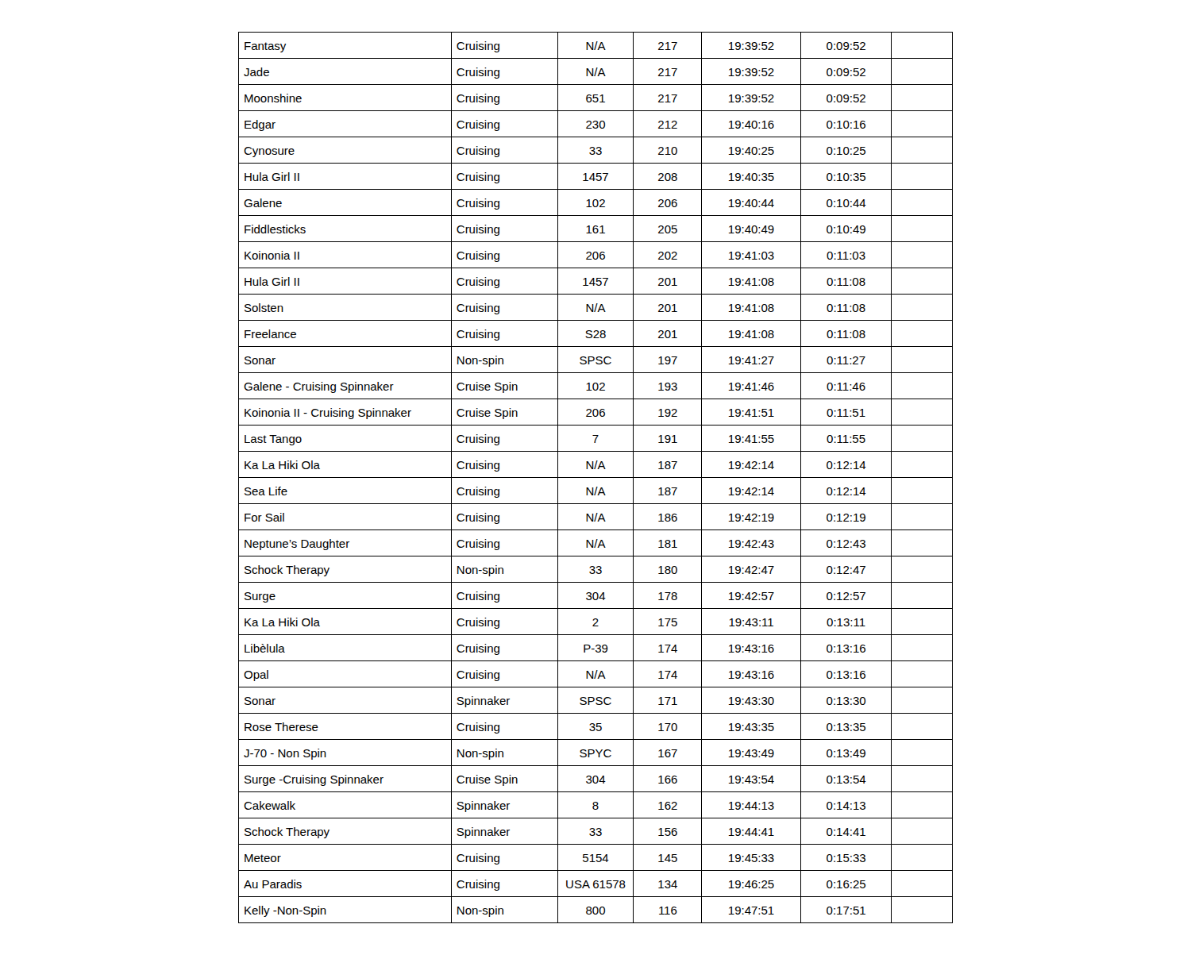| Fantasy | Cruising | N/A | 217 | 19:39:52 | 0:09:52 | |
| Jade | Cruising | N/A | 217 | 19:39:52 | 0:09:52 | |
| Moonshine | Cruising | 651 | 217 | 19:39:52 | 0:09:52 | |
| Edgar | Cruising | 230 | 212 | 19:40:16 | 0:10:16 | |
| Cynosure | Cruising | 33 | 210 | 19:40:25 | 0:10:25 | |
| Hula Girl II | Cruising | 1457 | 208 | 19:40:35 | 0:10:35 | |
| Galene | Cruising | 102 | 206 | 19:40:44 | 0:10:44 | |
| Fiddlesticks | Cruising | 161 | 205 | 19:40:49 | 0:10:49 | |
| Koinonia II | Cruising | 206 | 202 | 19:41:03 | 0:11:03 | |
| Hula Girl II | Cruising | 1457 | 201 | 19:41:08 | 0:11:08 | |
| Solsten | Cruising | N/A | 201 | 19:41:08 | 0:11:08 | |
| Freelance | Cruising | S28 | 201 | 19:41:08 | 0:11:08 | |
| Sonar | Non-spin | SPSC | 197 | 19:41:27 | 0:11:27 | |
| Galene - Cruising Spinnaker | Cruise Spin | 102 | 193 | 19:41:46 | 0:11:46 | |
| Koinonia II - Cruising Spinnaker | Cruise Spin | 206 | 192 | 19:41:51 | 0:11:51 | |
| Last Tango | Cruising | 7 | 191 | 19:41:55 | 0:11:55 | |
| Ka La Hiki Ola | Cruising | N/A | 187 | 19:42:14 | 0:12:14 | |
| Sea Life | Cruising | N/A | 187 | 19:42:14 | 0:12:14 | |
| For Sail | Cruising | N/A | 186 | 19:42:19 | 0:12:19 | |
| Neptune’s Daughter | Cruising | N/A | 181 | 19:42:43 | 0:12:43 | |
| Schock Therapy | Non-spin | 33 | 180 | 19:42:47 | 0:12:47 | |
| Surge | Cruising | 304 | 178 | 19:42:57 | 0:12:57 | |
| Ka La Hiki Ola | Cruising | 2 | 175 | 19:43:11 | 0:13:11 | |
| Libèlula | Cruising | P-39 | 174 | 19:43:16 | 0:13:16 | |
| Opal | Cruising | N/A | 174 | 19:43:16 | 0:13:16 | |
| Sonar | Spinnaker | SPSC | 171 | 19:43:30 | 0:13:30 | |
| Rose Therese | Cruising | 35 | 170 | 19:43:35 | 0:13:35 | |
| J-70 - Non Spin | Non-spin | SPYC | 167 | 19:43:49 | 0:13:49 | |
| Surge -Cruising Spinnaker | Cruise Spin | 304 | 166 | 19:43:54 | 0:13:54 | |
| Cakewalk | Spinnaker | 8 | 162 | 19:44:13 | 0:14:13 | |
| Schock Therapy | Spinnaker | 33 | 156 | 19:44:41 | 0:14:41 | |
| Meteor | Cruising | 5154 | 145 | 19:45:33 | 0:15:33 | |
| Au Paradis | Cruising | USA 61578 | 134 | 19:46:25 | 0:16:25 | |
| Kelly -Non-Spin | Non-spin | 800 | 116 | 19:47:51 | 0:17:51 | |